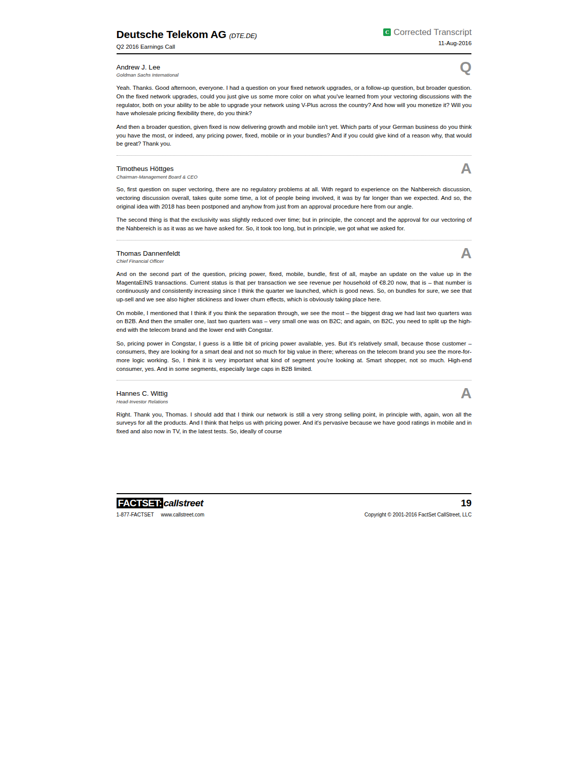Deutsche Telekom AG (DTE.DE)
Q2 2016 Earnings Call
CCorrected Transcript
11-Aug-2016
Q
Andrew J. Lee
Goldman Sachs International
Yeah. Thanks. Good afternoon, everyone. I had a question on your fixed network upgrades, or a follow-up question, but broader question. On the fixed network upgrades, could you just give us some more color on what you've learned from your vectoring discussions with the regulator, both on your ability to be able to upgrade your network using V-Plus across the country? And how will you monetize it? Will you have wholesale pricing flexibility there, do you think?
And then a broader question, given fixed is now delivering growth and mobile isn't yet. Which parts of your German business do you think you have the most, or indeed, any pricing power, fixed, mobile or in your bundles? And if you could give kind of a reason why, that would be great? Thank you.
A
Timotheus Höttges
Chairman-Management Board & CEO
So, first question on super vectoring, there are no regulatory problems at all. With regard to experience on the Nahbereich discussion, vectoring discussion overall, takes quite some time, a lot of people being involved, it was by far longer than we expected. And so, the original idea with 2018 has been postponed and anyhow from just from an approval procedure here from our angle.
The second thing is that the exclusivity was slightly reduced over time; but in principle, the concept and the approval for our vectoring of the Nahbereich is as it was as we have asked for. So, it took too long, but in principle, we got what we asked for.
A
Thomas Dannenfeldt
Chief Financial Officer
And on the second part of the question, pricing power, fixed, mobile, bundle, first of all, maybe an update on the value up in the MagentaEINS transactions. Current status is that per transaction we see revenue per household of €8.20 now, that is – that number is continuously and consistently increasing since I think the quarter we launched, which is good news. So, on bundles for sure, we see that up-sell and we see also higher stickiness and lower churn effects, which is obviously taking place here.
On mobile, I mentioned that I think if you think the separation through, we see the most – the biggest drag we had last two quarters was on B2B. And then the smaller one, last two quarters was – very small one was on B2C; and again, on B2C, you need to split up the high-end with the telecom brand and the lower end with Congstar.
So, pricing power in Congstar, I guess is a little bit of pricing power available, yes. But it's relatively small, because those customer – consumers, they are looking for a smart deal and not so much for big value in there; whereas on the telecom brand you see the more-for-more logic working. So, I think it is very important what kind of segment you're looking at. Smart shopper, not so much. High-end consumer, yes. And in some segments, especially large caps in B2B limited.
A
Hannes C. Wittig
Head-Investor Relations
Right. Thank you, Thomas. I should add that I think our network is still a very strong selling point, in principle with, again, won all the surveys for all the products. And I think that helps us with pricing power. And it's pervasive because we have good ratings in mobile and in fixed and also now in TV, in the latest tests. So, ideally of course
FACTSET: callstreet
19
1-877-FACTSET www.callstreet.com
Copyright © 2001-2016 FactSet CallStreet, LLC